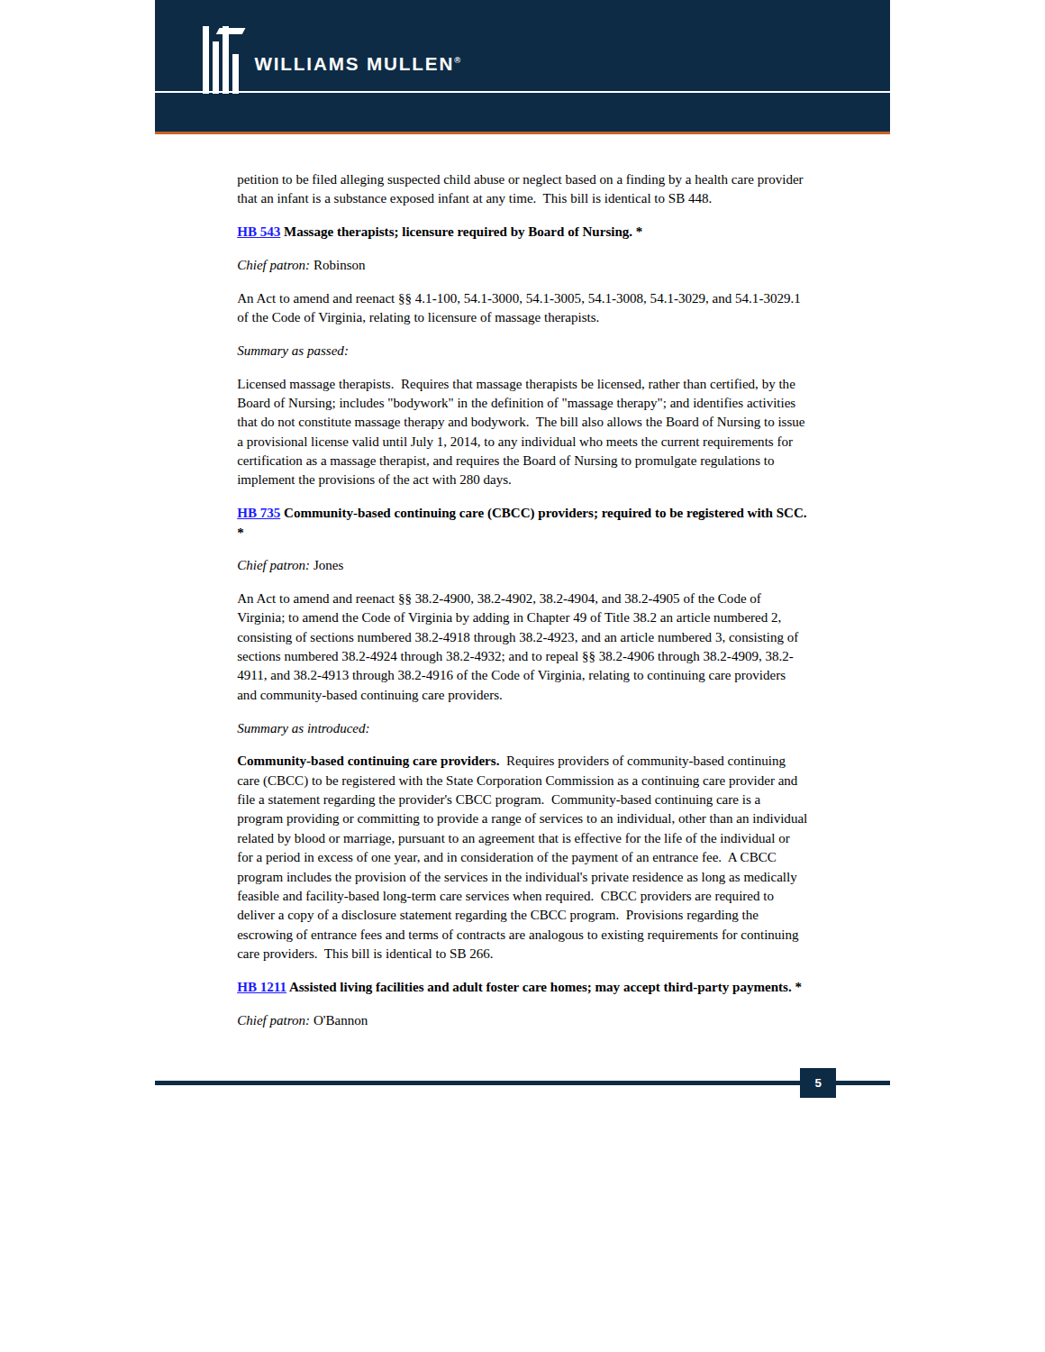WILLIAMS MULLEN®
petition to be filed alleging suspected child abuse or neglect based on a finding by a health care provider that an infant is a substance exposed infant at any time. This bill is identical to SB 448.
HB 543 Massage therapists; licensure required by Board of Nursing. *
Chief patron: Robinson
An Act to amend and reenact §§ 4.1-100, 54.1-3000, 54.1-3005, 54.1-3008, 54.1-3029, and 54.1-3029.1 of the Code of Virginia, relating to licensure of massage therapists.
Summary as passed:
Licensed massage therapists. Requires that massage therapists be licensed, rather than certified, by the Board of Nursing; includes "bodywork" in the definition of "massage therapy"; and identifies activities that do not constitute massage therapy and bodywork. The bill also allows the Board of Nursing to issue a provisional license valid until July 1, 2014, to any individual who meets the current requirements for certification as a massage therapist, and requires the Board of Nursing to promulgate regulations to implement the provisions of the act with 280 days.
HB 735 Community-based continuing care (CBCC) providers; required to be registered with SCC. *
Chief patron: Jones
An Act to amend and reenact §§ 38.2-4900, 38.2-4902, 38.2-4904, and 38.2-4905 of the Code of Virginia; to amend the Code of Virginia by adding in Chapter 49 of Title 38.2 an article numbered 2, consisting of sections numbered 38.2-4918 through 38.2-4923, and an article numbered 3, consisting of sections numbered 38.2-4924 through 38.2-4932; and to repeal §§ 38.2-4906 through 38.2-4909, 38.2-4911, and 38.2-4913 through 38.2-4916 of the Code of Virginia, relating to continuing care providers and community-based continuing care providers.
Summary as introduced:
Community-based continuing care providers. Requires providers of community-based continuing care (CBCC) to be registered with the State Corporation Commission as a continuing care provider and file a statement regarding the provider's CBCC program. Community-based continuing care is a program providing or committing to provide a range of services to an individual, other than an individual related by blood or marriage, pursuant to an agreement that is effective for the life of the individual or for a period in excess of one year, and in consideration of the payment of an entrance fee. A CBCC program includes the provision of the services in the individual's private residence as long as medically feasible and facility-based long-term care services when required. CBCC providers are required to deliver a copy of a disclosure statement regarding the CBCC program. Provisions regarding the escrowing of entrance fees and terms of contracts are analogous to existing requirements for continuing care providers. This bill is identical to SB 266.
HB 1211 Assisted living facilities and adult foster care homes; may accept third-party payments. *
Chief patron: O'Bannon
5